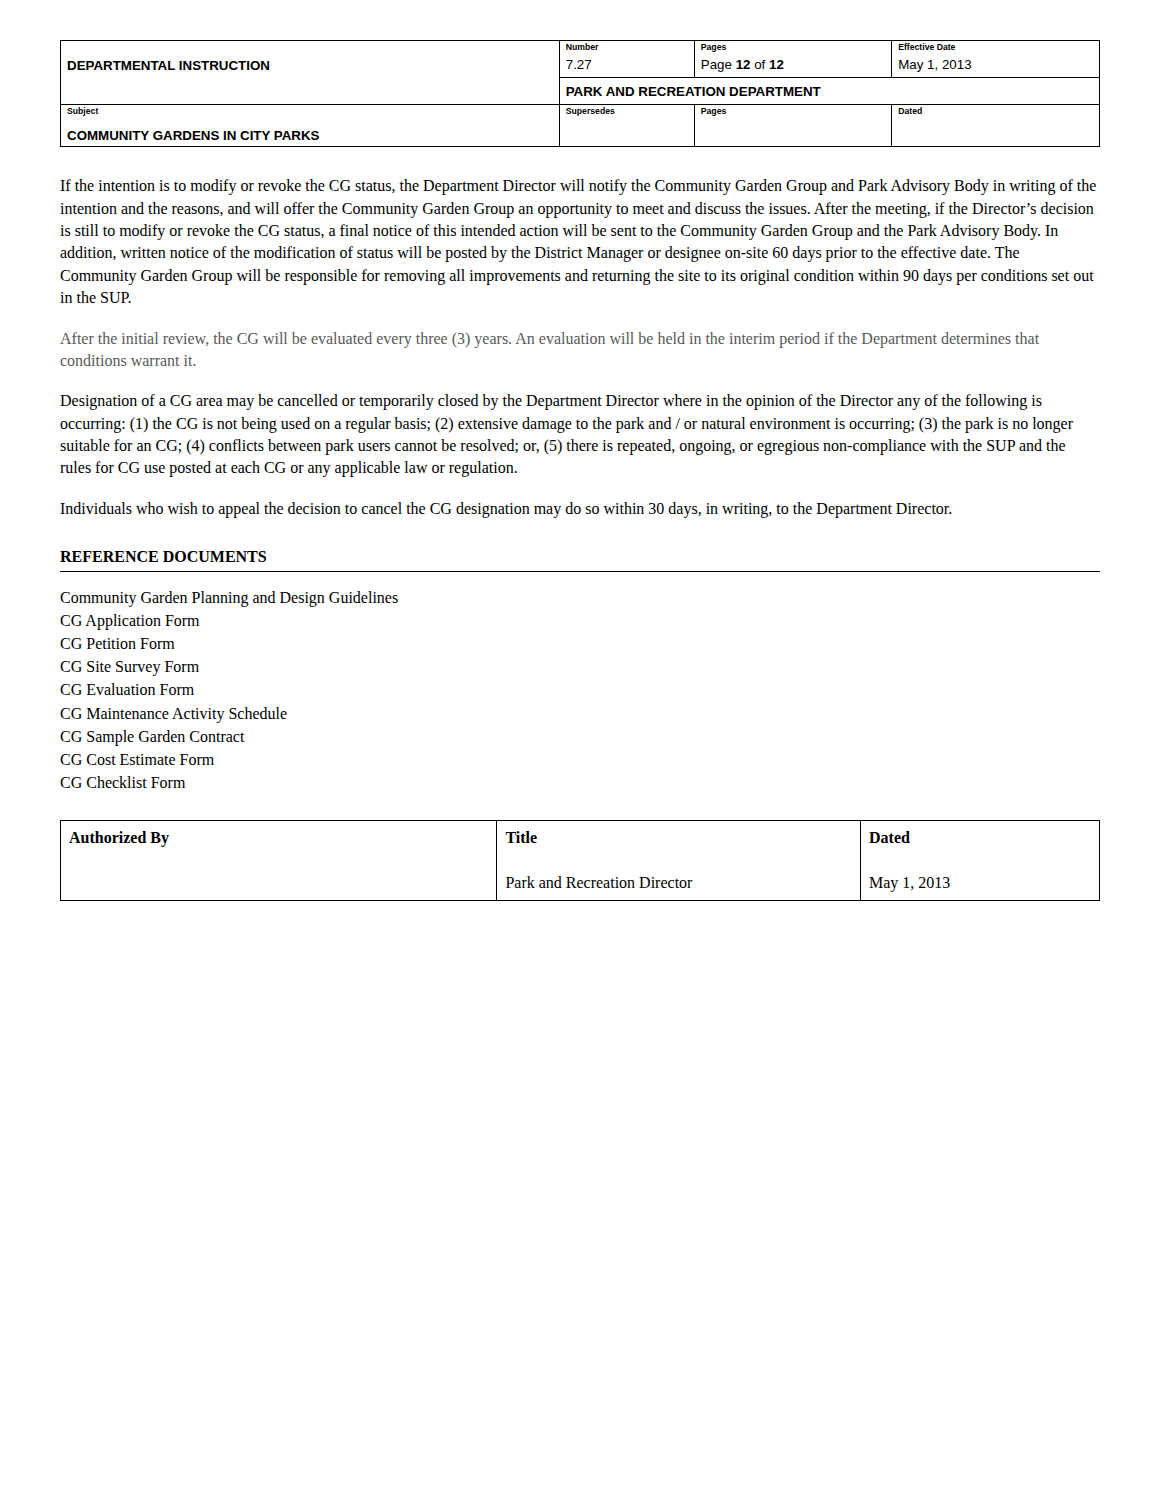| DEPARTMENTAL INSTRUCTION | Number 7.27 | Pages Page 12 of 12 | Effective Date May 1, 2013 |
| PARK AND RECREATION DEPARTMENT |
| Subject COMMUNITY GARDENS IN CITY PARKS | Supersedes | Pages | Dated |
If the intention is to modify or revoke the CG status, the Department Director will notify the Community Garden Group and Park Advisory Body in writing of the intention and the reasons, and will offer the Community Garden Group an opportunity to meet and discuss the issues. After the meeting, if the Director’s decision is still to modify or revoke the CG status, a final notice of this intended action will be sent to the Community Garden Group and the Park Advisory Body. In addition, written notice of the modification of status will be posted by the District Manager or designee on-site 60 days prior to the effective date. The Community Garden Group will be responsible for removing all improvements and returning the site to its original condition within 90 days per conditions set out in the SUP.
After the initial review, the CG will be evaluated every three (3) years. An evaluation will be held in the interim period if the Department determines that conditions warrant it.
Designation of a CG area may be cancelled or temporarily closed by the Department Director where in the opinion of the Director any of the following is occurring: (1) the CG is not being used on a regular basis; (2) extensive damage to the park and / or natural environment is occurring; (3) the park is no longer suitable for an CG; (4) conflicts between park users cannot be resolved; or, (5) there is repeated, ongoing, or egregious non-compliance with the SUP and the rules for CG use posted at each CG or any applicable law or regulation.
Individuals who wish to appeal the decision to cancel the CG designation may do so within 30 days, in writing, to the Department Director.
REFERENCE DOCUMENTS
Community Garden Planning and Design Guidelines
CG Application Form
CG Petition Form
CG Site Survey Form
CG Evaluation Form
CG Maintenance Activity Schedule
CG Sample Garden Contract
CG Cost Estimate Form
CG Checklist Form
| Authorized By | Title Park and Recreation Director | Dated May 1, 2013 |